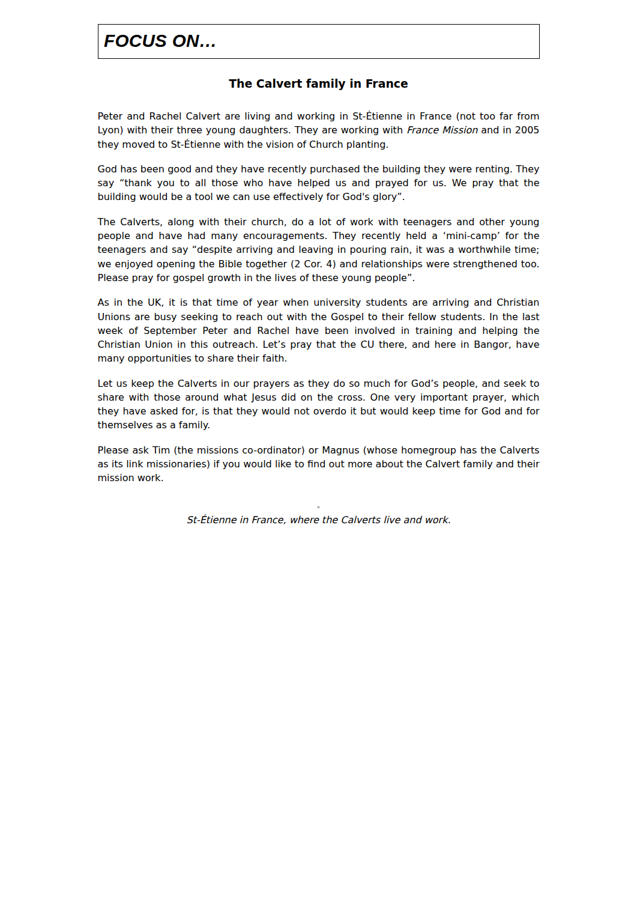Focus on…
The Calvert family in France
Peter and Rachel Calvert are living and working in St-Étienne in France (not too far from Lyon) with their three young daughters. They are working with France Mission and in 2005 they moved to St-Étienne with the vision of Church planting.
God has been good and they have recently purchased the building they were renting. They say “thank you to all those who have helped us and prayed for us. We pray that the building would be a tool we can use effectively for God's glory”.
The Calverts, along with their church, do a lot of work with teenagers and other young people and have had many encouragements. They recently held a ‘mini-camp’ for the teenagers and say “despite arriving and leaving in pouring rain, it was a worthwhile time; we enjoyed opening the Bible together (2 Cor. 4) and relationships were strengthened too. Please pray for gospel growth in the lives of these young people”.
As in the UK, it is that time of year when university students are arriving and Christian Unions are busy seeking to reach out with the Gospel to their fellow students. In the last week of September Peter and Rachel have been involved in training and helping the Christian Union in this outreach. Let’s pray that the CU there, and here in Bangor, have many opportunities to share their faith.
Let us keep the Calverts in our prayers as they do so much for God’s people, and seek to share with those around what Jesus did on the cross. One very important prayer, which they have asked for, is that they would not overdo it but would keep time for God and for themselves as a family.
Please ask Tim (the missions co-ordinator) or Magnus (whose homegroup has the Calverts as its link missionaries) if you would like to find out more about the Calvert family and their mission work.
St-Étienne in France, where the Calverts live and work.